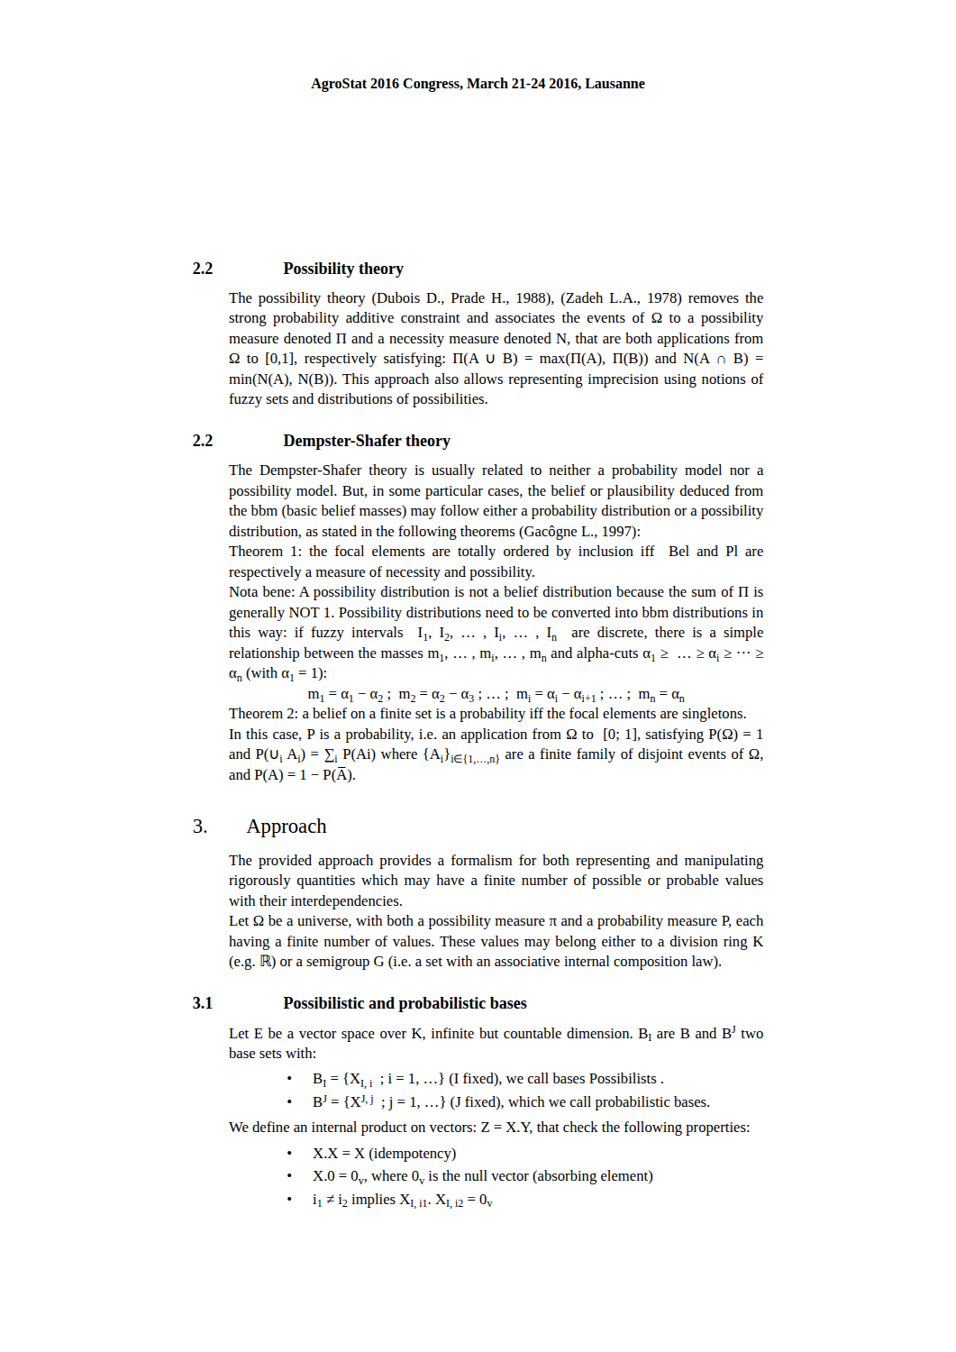AgroStat 2016 Congress, March 21-24 2016, Lausanne
2.2 Possibility theory
The possibility theory (Dubois D., Prade H., 1988), (Zadeh L.A., 1978) removes the strong probability additive constraint and associates the events of Ω to a possibility measure denoted Π and a necessity measure denoted N, that are both applications from Ω to [0,1], respectively satisfying: Π(A ∪ B) = max(Π(A), Π(B)) and N(A ∩ B) = min(N(A), N(B)). This approach also allows representing imprecision using notions of fuzzy sets and distributions of possibilities.
2.2 Dempster-Shafer theory
The Dempster-Shafer theory is usually related to neither a probability model nor a possibility model. But, in some particular cases, the belief or plausibility deduced from the bbm (basic belief masses) may follow either a probability distribution or a possibility distribution, as stated in the following theorems (Gacôgne L., 1997):
Theorem 1: the focal elements are totally ordered by inclusion iff Bel and Pl are respectively a measure of necessity and possibility.
Nota bene: A possibility distribution is not a belief distribution because the sum of Π is generally NOT 1. Possibility distributions need to be converted into bbm distributions in this way: if fuzzy intervals I1, I2, … , Ii, … , In are discrete, there is a simple relationship between the masses m1, … , mi, … , mn and alpha-cuts α1 ≥ … ≥ αi ≥ ··· ≥ αn (with α1 = 1):
m1 = α1 − α2 ; m2 = α2 − α3 ; … ; mi = αi − αi+1 ; … ; mn = αn
Theorem 2: a belief on a finite set is a probability iff the focal elements are singletons.
In this case, P is a probability, i.e. an application from Ω to [0; 1], satisfying P(Ω) = 1 and P(∪i Ai) = ∑i P(Ai) where {Ai}i∈{1,…,n} are a finite family of disjoint events of Ω, and P(A) = 1 − P(A̅).
3. Approach
The provided approach provides a formalism for both representing and manipulating rigorously quantities which may have a finite number of possible or probable values with their interdependencies.
Let Ω be a universe, with both a possibility measure π and a probability measure P, each having a finite number of values. These values may belong either to a division ring K (e.g. ℝ) or a semigroup G (i.e. a set with an associative internal composition law).
3.1 Possibilistic and probabilistic bases
Let E be a vector space over K, infinite but countable dimension. BI are B and BJ two base sets with:
BI = {XI, i ; i = 1, …} (I fixed), we call bases Possibilists .
BJ = {XJ, j ; j = 1, …} (J fixed), which we call probabilistic bases.
We define an internal product on vectors: Z = X.Y, that check the following properties:
X.X = X (idempotency)
X.0 = 0v, where 0v is the null vector (absorbing element)
i1 ≠ i2 implies XI, i1. XI, i2 = 0v